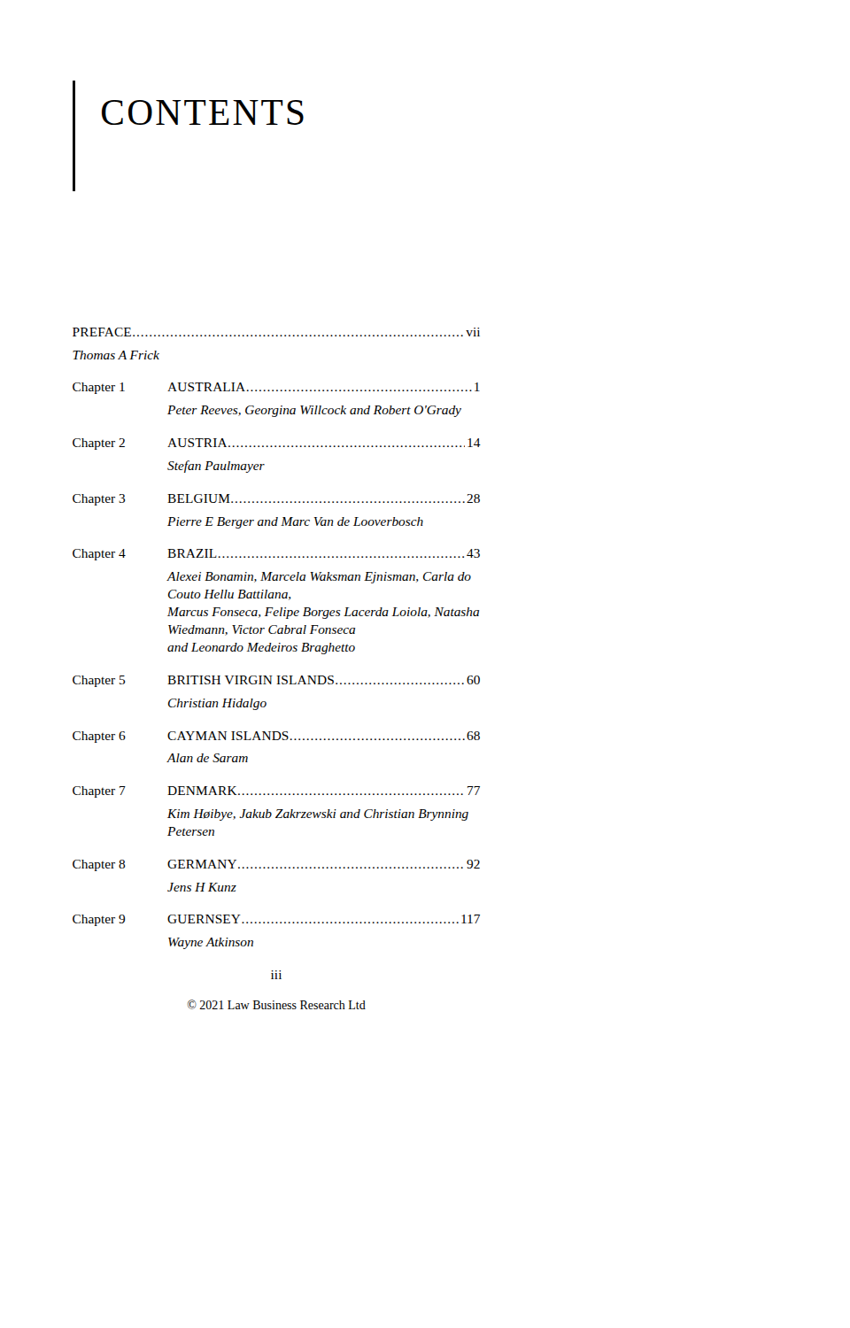Contents
Preface ................................................................................................................................................. vii
Thomas A Frick
Chapter 1 Australia ................................................................................................................. 1
Peter Reeves, Georgina Willcock and Robert O'Grady
Chapter 2 Austria ..................................................................................................................... 14
Stefan Paulmayer
Chapter 3 Belgium .................................................................................................................... 28
Pierre E Berger and Marc Van de Looverbosch
Chapter 4 Brazil ......................................................................................................................... 43
Alexei Bonamin, Marcela Waksman Ejnisman, Carla do Couto Hellu Battilana,
Marcus Fonseca, Felipe Borges Lacerda Loiola, Natasha Wiedmann, Victor Cabral Fonseca
and Leonardo Medeiros Braghetto
Chapter 5 British Virgin Islands ....................................................................................... 60
Christian Hidalgo
Chapter 6 Cayman Islands ..................................................................................................... 68
Alan de Saram
Chapter 7 Denmark ................................................................................................................... 77
Kim Høibye, Jakub Zakrzewski and Christian Brynning Petersen
Chapter 8 Germany .................................................................................................................... 92
Jens H Kunz
Chapter 9 Guernsey .................................................................................................................. 117
Wayne Atkinson
iii
© 2021 Law Business Research Ltd